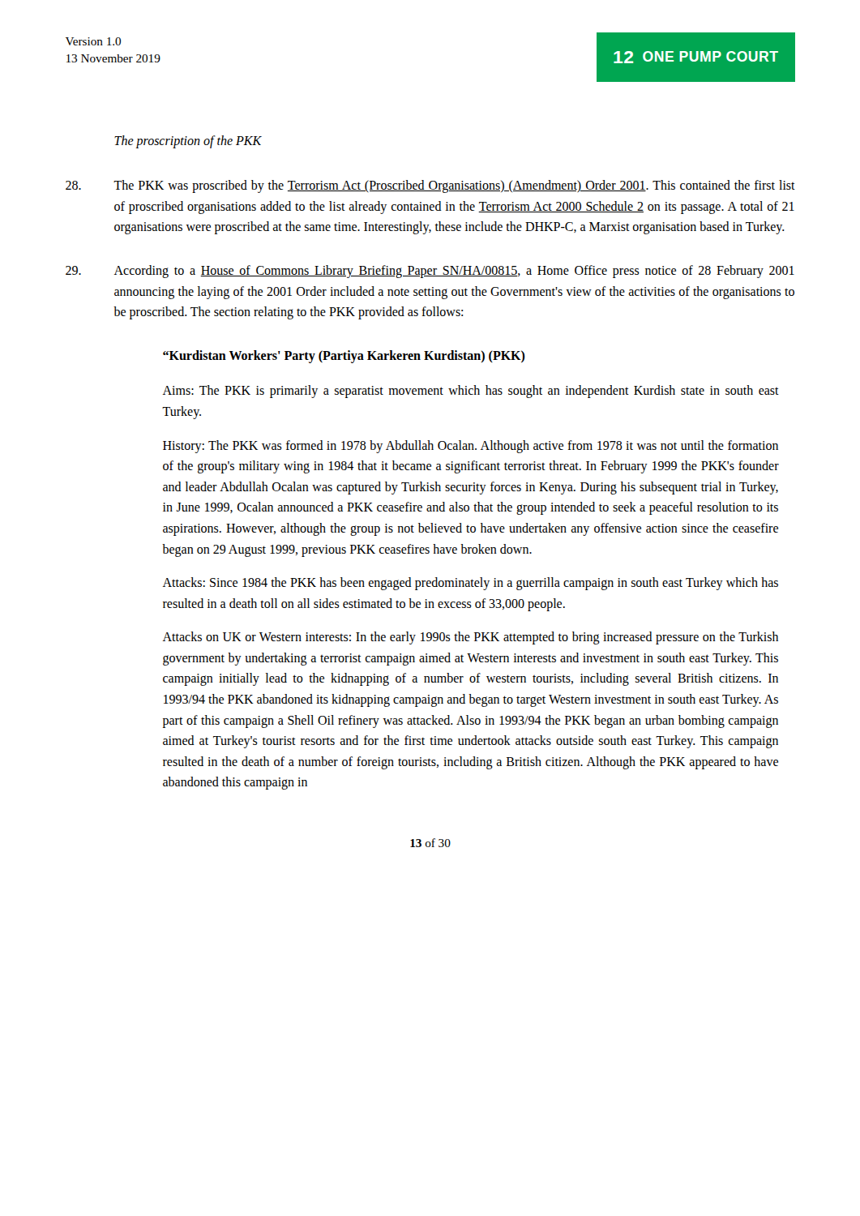Version 1.0
13 November 2019
12 ONE PUMP COURT
The proscription of the PKK
28.
The PKK was proscribed by the Terrorism Act (Proscribed Organisations) (Amendment) Order 2001. This contained the first list of proscribed organisations added to the list already contained in the Terrorism Act 2000 Schedule 2 on its passage. A total of 21 organisations were proscribed at the same time. Interestingly, these include the DHKP-C, a Marxist organisation based in Turkey.
29.
According to a House of Commons Library Briefing Paper SN/HA/00815, a Home Office press notice of 28 February 2001 announcing the laying of the 2001 Order included a note setting out the Government's view of the activities of the organisations to be proscribed. The section relating to the PKK provided as follows:
“Kurdistan Workers' Party (Partiya Karkeren Kurdistan) (PKK)
Aims: The PKK is primarily a separatist movement which has sought an independent Kurdish state in south east Turkey.
History: The PKK was formed in 1978 by Abdullah Ocalan. Although active from 1978 it was not until the formation of the group's military wing in 1984 that it became a significant terrorist threat. In February 1999 the PKK's founder and leader Abdullah Ocalan was captured by Turkish security forces in Kenya. During his subsequent trial in Turkey, in June 1999, Ocalan announced a PKK ceasefire and also that the group intended to seek a peaceful resolution to its aspirations. However, although the group is not believed to have undertaken any offensive action since the ceasefire began on 29 August 1999, previous PKK ceasefires have broken down.
Attacks: Since 1984 the PKK has been engaged predominately in a guerrilla campaign in south east Turkey which has resulted in a death toll on all sides estimated to be in excess of 33,000 people.
Attacks on UK or Western interests: In the early 1990s the PKK attempted to bring increased pressure on the Turkish government by undertaking a terrorist campaign aimed at Western interests and investment in south east Turkey. This campaign initially lead to the kidnapping of a number of western tourists, including several British citizens. In 1993/94 the PKK abandoned its kidnapping campaign and began to target Western investment in south east Turkey. As part of this campaign a Shell Oil refinery was attacked. Also in 1993/94 the PKK began an urban bombing campaign aimed at Turkey's tourist resorts and for the first time undertook attacks outside south east Turkey. This campaign resulted in the death of a number of foreign tourists, including a British citizen. Although the PKK appeared to have abandoned this campaign in
13 of 30